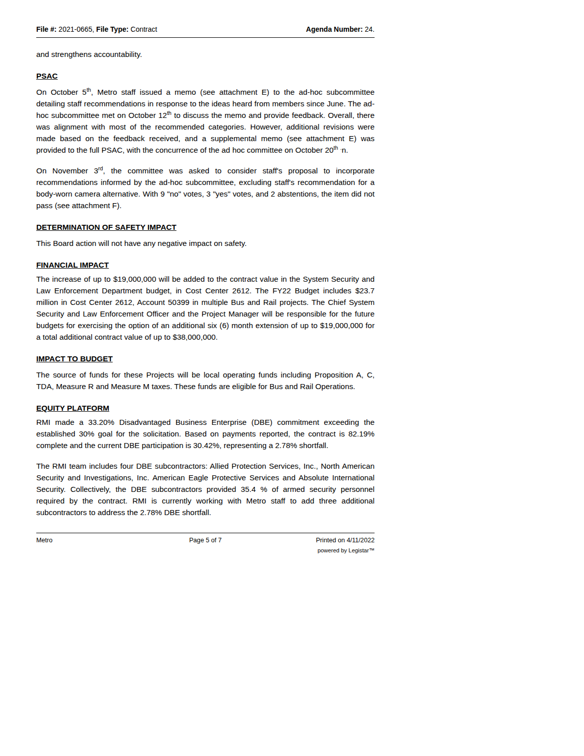File #: 2021-0665, File Type: Contract
Agenda Number: 24.
and strengthens accountability.
PSAC
On October 5th, Metro staff issued a memo (see attachment E) to the ad-hoc subcommittee detailing staff recommendations in response to the ideas heard from members since June. The ad-hoc subcommittee met on October 12th to discuss the memo and provide feedback. Overall, there was alignment with most of the recommended categories. However, additional revisions were made based on the feedback received, and a supplemental memo (see attachment E) was provided to the full PSAC, with the concurrence of the ad hoc committee on October 20th .n.
On November 3rd, the committee was asked to consider staff's proposal to incorporate recommendations informed by the ad-hoc subcommittee, excluding staff's recommendation for a body-worn camera alternative. With 9 "no" votes, 3 "yes" votes, and 2 abstentions, the item did not pass (see attachment F).
DETERMINATION OF SAFETY IMPACT
This Board action will not have any negative impact on safety.
FINANCIAL IMPACT
The increase of up to $19,000,000 will be added to the contract value in the System Security and Law Enforcement Department budget, in Cost Center 2612. The FY22 Budget includes $23.7 million in Cost Center 2612, Account 50399 in multiple Bus and Rail projects. The Chief System Security and Law Enforcement Officer and the Project Manager will be responsible for the future budgets for exercising the option of an additional six (6) month extension of up to $19,000,000 for a total additional contract value of up to $38,000,000.
IMPACT TO BUDGET
The source of funds for these Projects will be local operating funds including Proposition A, C, TDA, Measure R and Measure M taxes. These funds are eligible for Bus and Rail Operations.
EQUITY PLATFORM
RMI made a 33.20% Disadvantaged Business Enterprise (DBE) commitment exceeding the established 30% goal for the solicitation. Based on payments reported, the contract is 82.19% complete and the current DBE participation is 30.42%, representing a 2.78% shortfall.
The RMI team includes four DBE subcontractors: Allied Protection Services, Inc., North American Security and Investigations, Inc. American Eagle Protective Services and Absolute International Security. Collectively, the DBE subcontractors provided 35.4 % of armed security personnel required by the contract. RMI is currently working with Metro staff to add three additional subcontractors to address the 2.78% DBE shortfall.
Metro
Page 5 of 7
Printed on 4/11/2022 powered by Legistar™